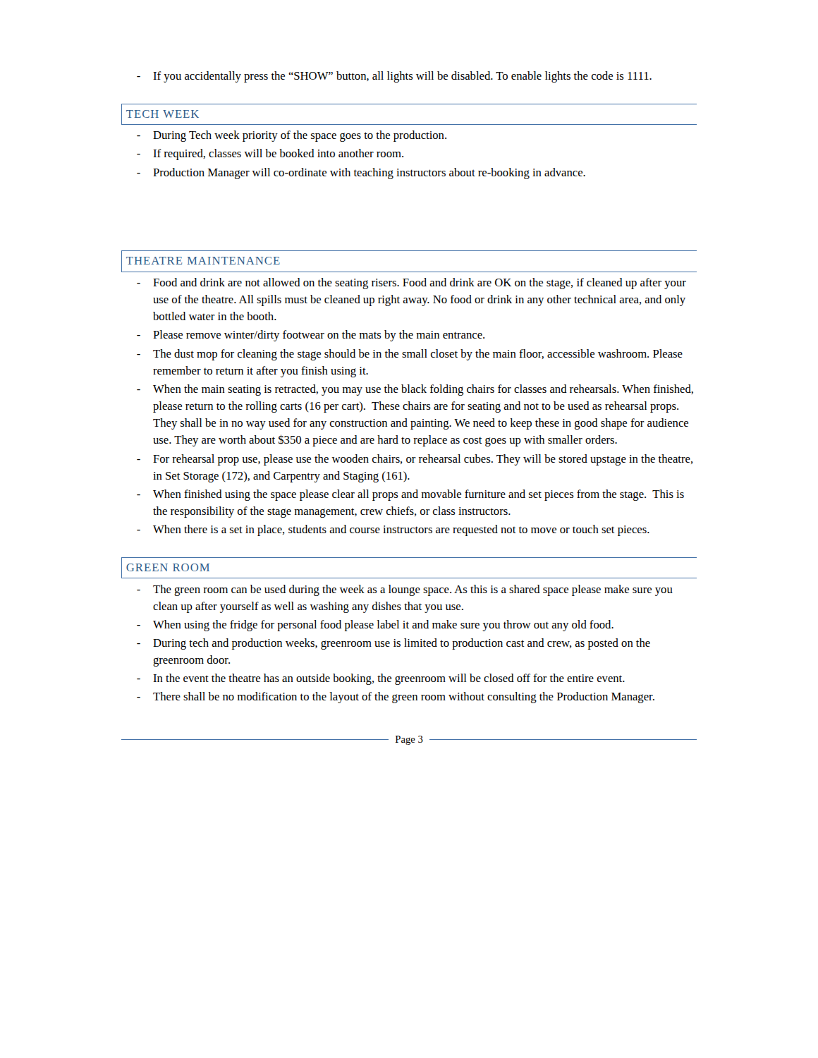If you accidentally press the “SHOW” button, all lights will be disabled. To enable lights the code is 1111.
Tech Week
During Tech week priority of the space goes to the production.
If required, classes will be booked into another room.
Production Manager will co-ordinate with teaching instructors about re-booking in advance.
Theatre Maintenance
Food and drink are not allowed on the seating risers. Food and drink are OK on the stage, if cleaned up after your use of the theatre. All spills must be cleaned up right away. No food or drink in any other technical area, and only bottled water in the booth.
Please remove winter/dirty footwear on the mats by the main entrance.
The dust mop for cleaning the stage should be in the small closet by the main floor, accessible washroom. Please remember to return it after you finish using it.
When the main seating is retracted, you may use the black folding chairs for classes and rehearsals. When finished, please return to the rolling carts (16 per cart). These chairs are for seating and not to be used as rehearsal props. They shall be in no way used for any construction and painting. We need to keep these in good shape for audience use. They are worth about $350 a piece and are hard to replace as cost goes up with smaller orders.
For rehearsal prop use, please use the wooden chairs, or rehearsal cubes. They will be stored upstage in the theatre, in Set Storage (172), and Carpentry and Staging (161).
When finished using the space please clear all props and movable furniture and set pieces from the stage. This is the responsibility of the stage management, crew chiefs, or class instructors.
When there is a set in place, students and course instructors are requested not to move or touch set pieces.
Green Room
The green room can be used during the week as a lounge space. As this is a shared space please make sure you clean up after yourself as well as washing any dishes that you use.
When using the fridge for personal food please label it and make sure you throw out any old food.
During tech and production weeks, greenroom use is limited to production cast and crew, as posted on the greenroom door.
In the event the theatre has an outside booking, the greenroom will be closed off for the entire event.
There shall be no modification to the layout of the green room without consulting the Production Manager.
Page 3